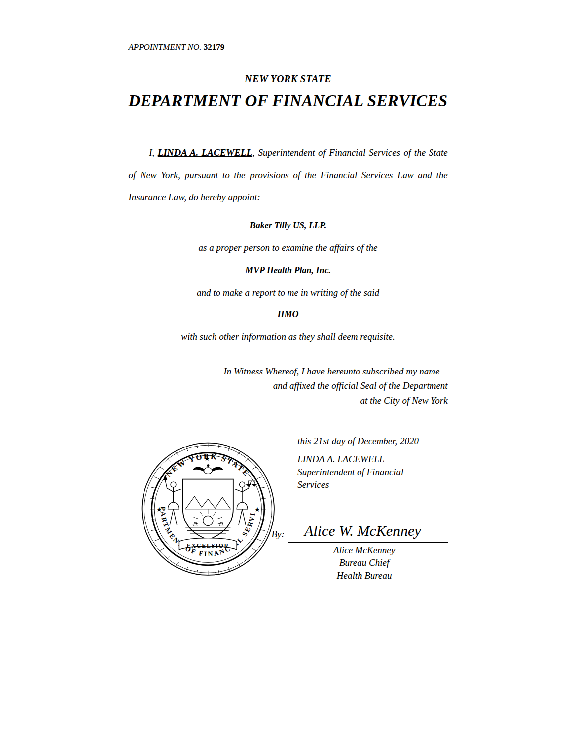APPOINTMENT NO. 32179
NEW YORK STATE
DEPARTMENT OF FINANCIAL SERVICES
I, LINDA A. LACEWELL, Superintendent of Financial Services of the State of New York, pursuant to the provisions of the Financial Services Law and the Insurance Law, do hereby appoint:
Baker Tilly US, LLP.
as a proper person to examine the affairs of the
MVP Health Plan, Inc.
and to make a report to me in writing of the said
HMO
with such other information as they shall deem requisite.
In Witness Whereof, I have hereunto subscribed my name and affixed the official Seal of the Department at the City of New York
NEW YORK STATE DEPARTMENT OF FINANCIAL SERVICES ★ ★ ★ EXCELSIOR
this 21st day of December, 2020
LINDA A. LACEWELL
Superintendent of Financial
Services
By: Alice W. McKenney
Alice McKenney
Bureau Chief
Health Bureau